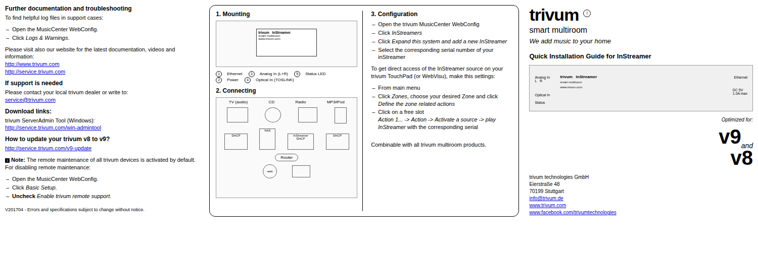Further documentation and troubleshooting
To find helpful log files in support cases:
Open the MusicCenter WebConfig.
Click Logs & Warnings.
Please visit also our website for the latest documentation, videos and information:
http://www.trivum.com
http://service.trivum.com
If support is needed
Please contact your local trivum dealer or write to:
service@trivum.com
Download links:
trivum ServerAdmin Tool (Windows):
http://service.trivum.com/win-admintool
How to update your trivum v8 to v9?
http://service.trivum.com/v9-update
iNote: The remote maintenance of all trivum devices is activated by default. For disabling remote maintenance:
Open the MusicCenter WebConfig.
Click Basic Setup.
Uncheck Enable trivum remote support.
V201704 - Errors and specifications subject to change without notice.
1. Mounting
trivum InStreamer
smart multiroom
www.trivum.com
1 Ethernet 3 Analog In (L+R) 5 Status LED
2 Power 4 Optical In (TOSLINK)
2. Connecting
TV (audio)
CD
Radio
MP3/iPod
DHCP
NAS
InStreamer
DHCP
DHCP
Router
web
3. Configuration
Open the trivum MusicCenter WebConfig
Click InStreamers
Click Expand this system and add a new InStreamer
Select the corresponding serial number of your inStreamer
To get direct access of the InStreamer source on your trivum TouchPad (or WebVisu), make this settings:
From main menu
Click Zones, choose your desired Zone and click Define the zone related actions
Click on a free slot
Action 1... -> Action -> Activate a source -> play InStreamer with the corresponding serial
Combinable with all trivum multiroom products.
trivum !
smart multiroom
We add music to your home
Quick Installation Guide for InStreamer
Analog In
L R
trivum InStreamer
smart multiroom
www.trivum.com
Optical In
Status
Ethernet
DC 5V
1.0A max
Optimized for:
v9and
v8
trivum technologies GmbH
Eierstraße 48
70199 Stuttgart
info@trivum.de
www.trivum.com
www.facebook.com/trivumtechnologies